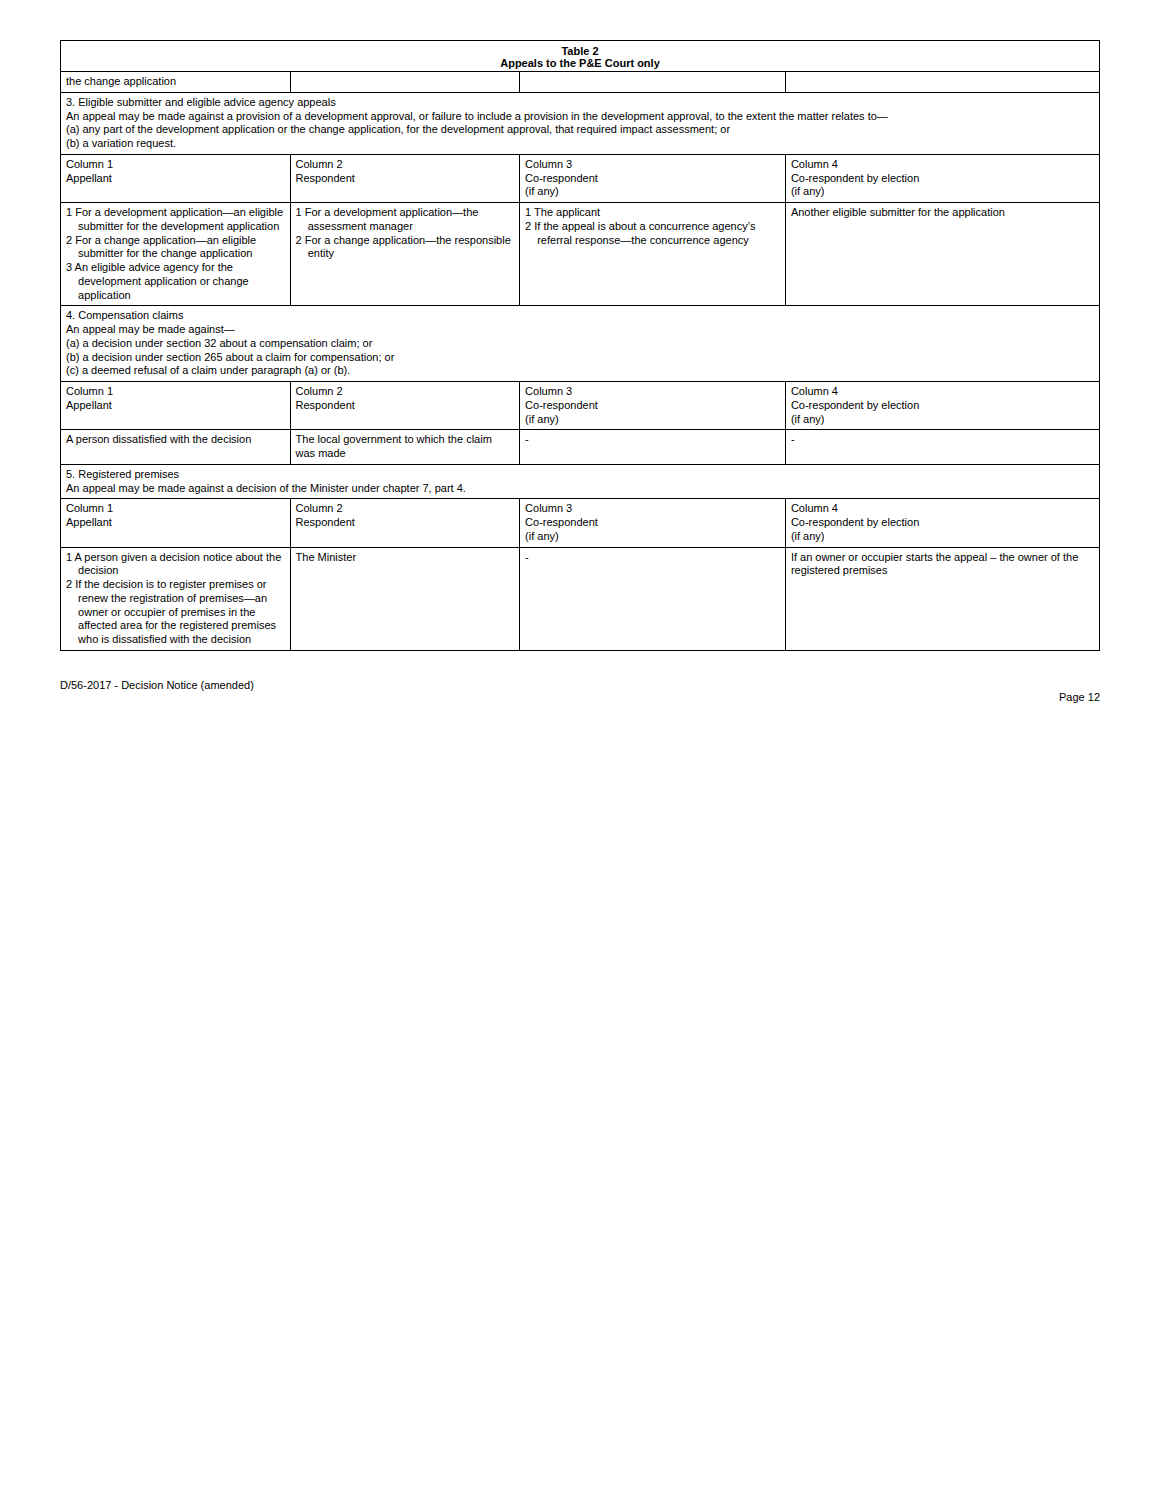Table 2 Appeals to the P&E Court only
| the change application | | | |
| 3. Eligible submitter and eligible advice agency appeals An appeal may be made against a provision of a development approval, or failure to include a provision in the development approval, to the extent the matter relates to— (a) any part of the development application or the change application, for the development approval, that required impact assessment; or (b) a variation request. |
| Column 1 Appellant | Column 2 Respondent | Column 3 Co-respondent (if any) | Column 4 Co-respondent by election (if any) |
| 1 For a development application—an eligible submitter for the development application 2 For a change application—an eligible submitter for the change application 3 An eligible advice agency for the development application or change application | 1 For a development application—the assessment manager 2 For a change application—the responsible entity | 1 The applicant 2 If the appeal is about a concurrence agency’s referral response—the concurrence agency | Another eligible submitter for the application |
| 4. Compensation claims An appeal may be made against— (a) a decision under section 32 about a compensation claim; or (b) a decision under section 265 about a claim for compensation; or (c) a deemed refusal of a claim under paragraph (a) or (b). |
| Column 1 Appellant | Column 2 Respondent | Column 3 Co-respondent (if any) | Column 4 Co-respondent by election (if any) |
| A person dissatisfied with the decision | The local government to which the claim was made | - | - |
| 5. Registered premises An appeal may be made against a decision of the Minister under chapter 7, part 4. |
| Column 1 Appellant | Column 2 Respondent | Column 3 Co-respondent (if any) | Column 4 Co-respondent by election (if any) |
| 1 A person given a decision notice about the decision 2 If the decision is to register premises or renew the registration of premises—an owner or occupier of premises in the affected area for the registered premises who is dissatisfied with the decision | The Minister | - | If an owner or occupier starts the appeal – the owner of the registered premises |
D/56-2017 - Decision Notice (amended)
Page 12